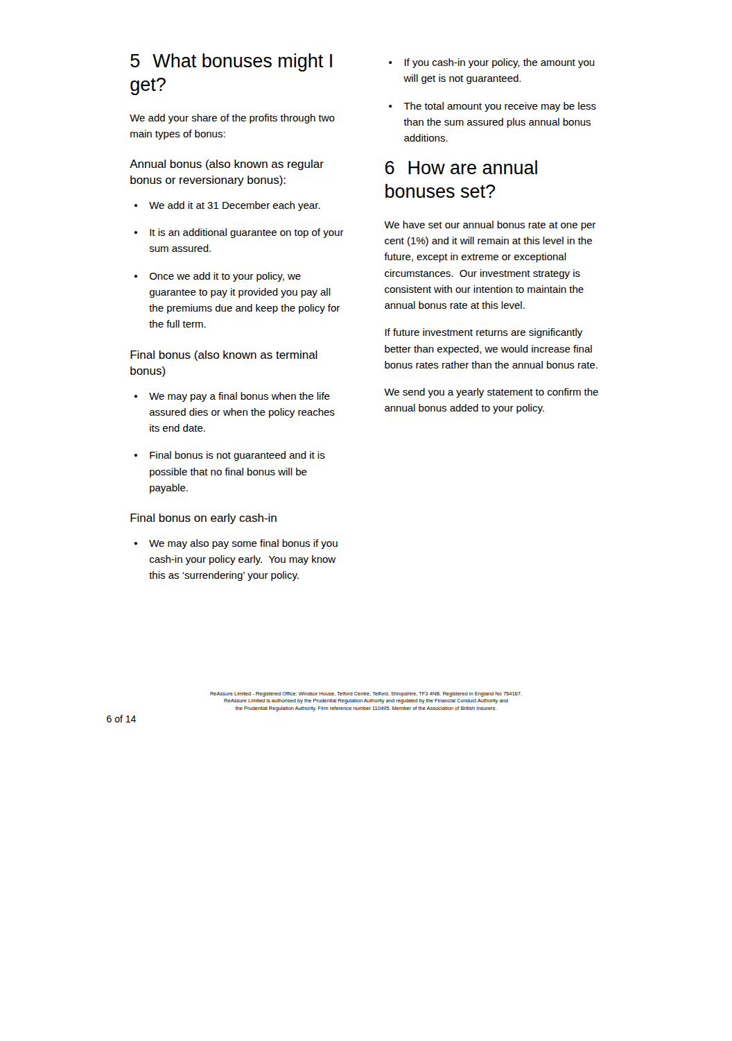5 What bonuses might I get?
We add your share of the profits through two main types of bonus:
Annual bonus (also known as regular bonus or reversionary bonus):
We add it at 31 December each year.
It is an additional guarantee on top of your sum assured.
Once we add it to your policy, we guarantee to pay it provided you pay all the premiums due and keep the policy for the full term.
Final bonus (also known as terminal bonus)
We may pay a final bonus when the life assured dies or when the policy reaches its end date.
Final bonus is not guaranteed and it is possible that no final bonus will be payable.
Final bonus on early cash-in
We may also pay some final bonus if you cash-in your policy early. You may know this as ‘surrendering’ your policy.
If you cash-in your policy, the amount you will get is not guaranteed.
The total amount you receive may be less than the sum assured plus annual bonus additions.
6 How are annual bonuses set?
We have set our annual bonus rate at one per cent (1%) and it will remain at this level in the future, except in extreme or exceptional circumstances. Our investment strategy is consistent with our intention to maintain the annual bonus rate at this level.
If future investment returns are significantly better than expected, we would increase final bonus rates rather than the annual bonus rate.
We send you a yearly statement to confirm the annual bonus added to your policy.
ReAssure Limited - Registered Office: Windsor House, Telford Centre, Telford, Shropshire, TF3 4NB. Registered in England No 754167.
ReAssure Limited is authorised by the Prudential Regulation Authority and regulated by the Financial Conduct Authority and
the Prudential Regulation Authority. Firm reference number 110495. Member of the Association of British Insurers.
6 of 14